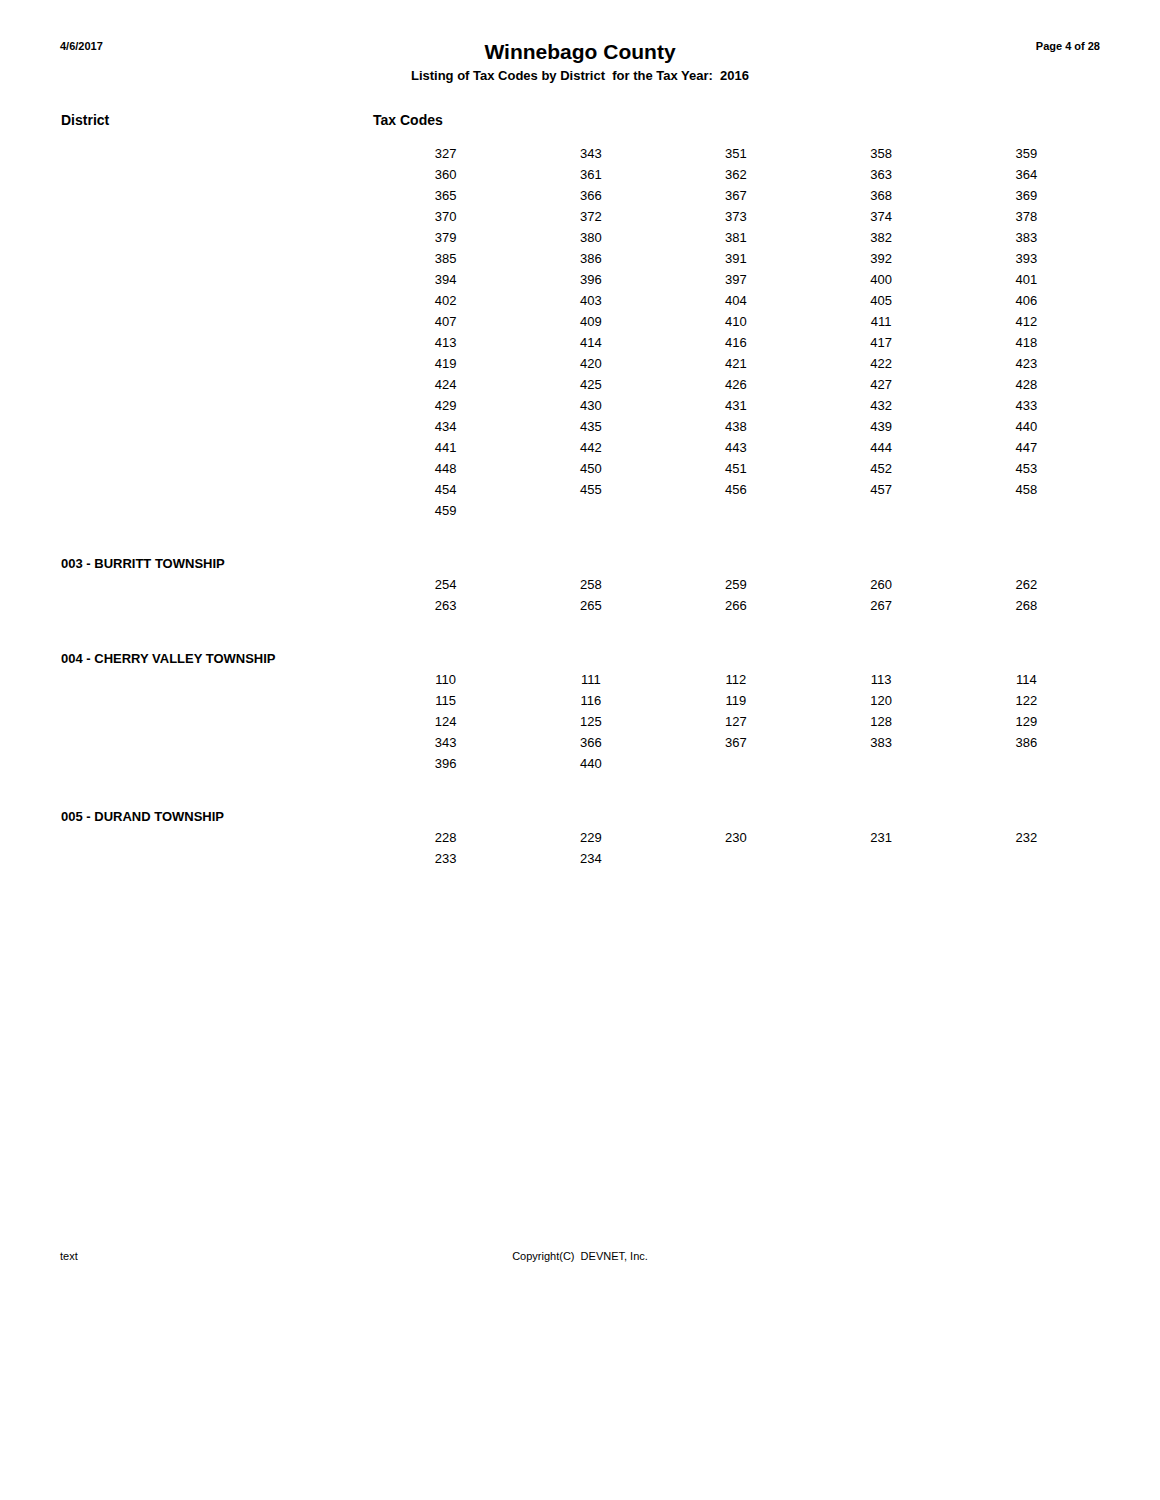4/6/2017
Page 4 of 28
Winnebago County
Listing of Tax Codes by District for the Tax Year: 2016
| District | Tax Codes |
| --- | --- |
| | / 327 / 343 / 351 / 358 / 359 / / 360 / 361 / 362 / 363 / 364 / / 365 / 366 / 367 / 368 / 369 / / 370 / 372 / 373 / 374 / 378 / / 379 / 380 / 381 / 382 / 383 / / 385 / 386 / 391 / 392 / 393 / / 394 / 396 / 397 / 400 / 401 / / 402 / 403 / 404 / 405 / 406 / / 407 / 409 / 410 / 411 / 412 / / 413 / 414 / 416 / 417 / 418 / / 419 / 420 / 421 / 422 / 423 / / 424 / 425 / 426 / 427 / 428 / / 429 / 430 / 431 / 432 / 433 / / 434 / 435 / 438 / 439 / 440 / / 441 / 442 / 443 / 444 / 447 / / 448 / 450 / 451 / 452 / 453 / / 454 / 455 / 456 / 457 / 458 / / 459 / / / / / |
| 003 - BURRITT TOWNSHIP | |
| | / 254 / 258 / 259 / 260 / 262 / / 263 / 265 / 266 / 267 / 268 / |
| 004 - CHERRY VALLEY TOWNSHIP | |
| | / 110 / 111 / 112 / 113 / 114 / / 115 / 116 / 119 / 120 / 122 / / 124 / 125 / 127 / 128 / 129 / / 343 / 366 / 367 / 383 / 386 / / 396 / 440 / / / / |
| 005 - DURAND TOWNSHIP | |
| | / 228 / 229 / 230 / 231 / 232 / / 233 / 234 / / / / |
text
Copyright(C) DEVNET, Inc.